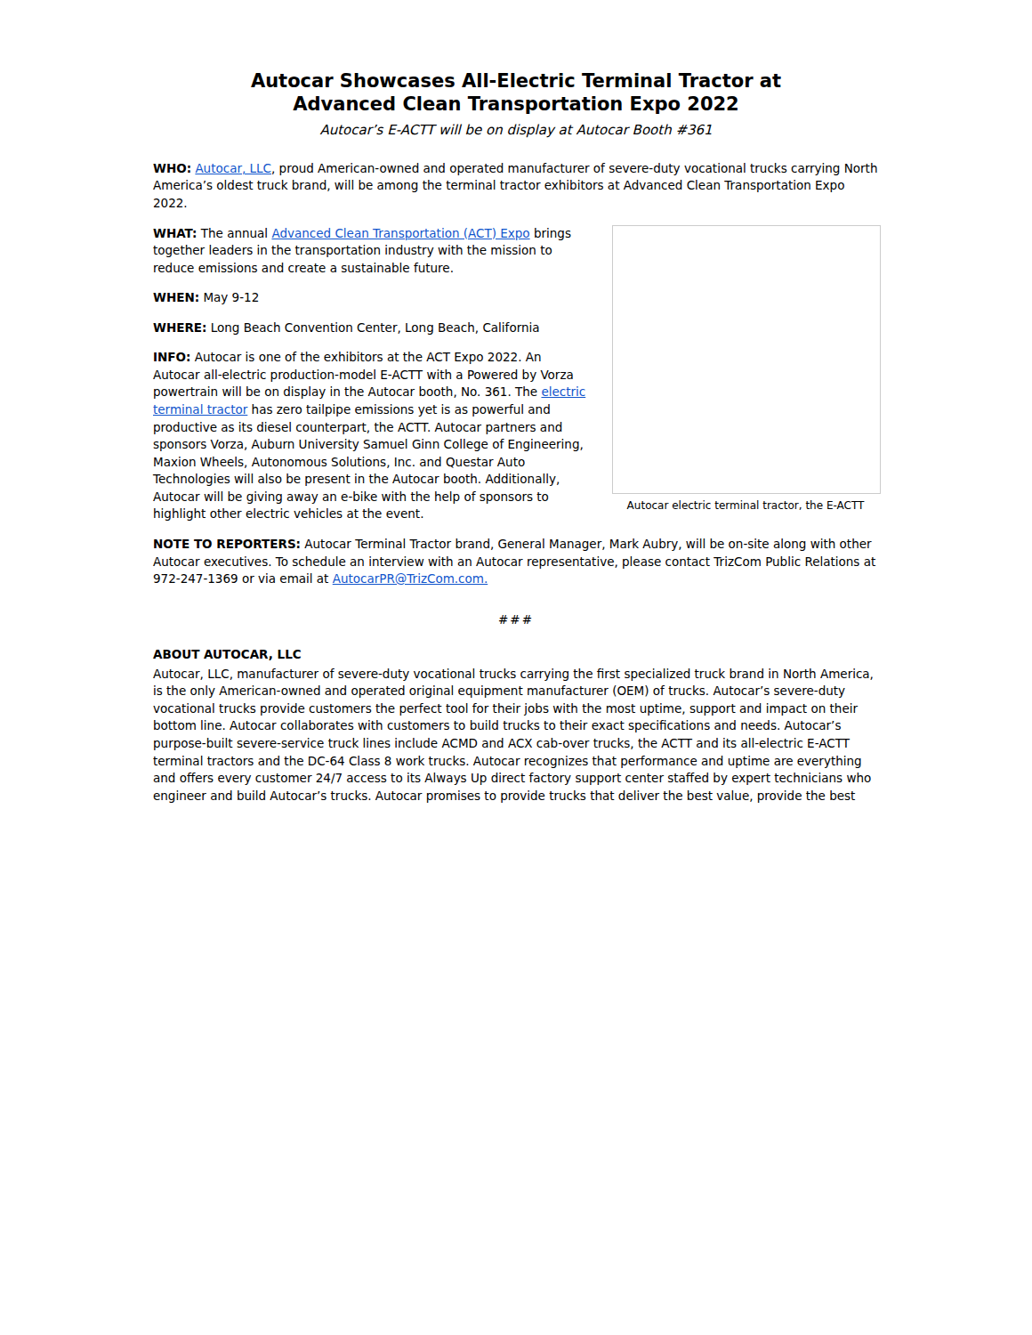Autocar Showcases All-Electric Terminal Tractor at
Advanced Clean Transportation Expo 2022
Autocar’s E-ACTT will be on display at Autocar Booth #361
WHO: Autocar, LLC, proud American-owned and operated manufacturer of severe-duty vocational trucks carrying North America’s oldest truck brand, will be among the terminal tractor exhibitors at Advanced Clean Transportation Expo 2022.
Autocar electric terminal tractor, the E-ACTT
WHAT: The annual Advanced Clean Transportation (ACT) Expo brings together leaders in the transportation industry with the mission to reduce emissions and create a sustainable future.
WHEN: May 9-12
WHERE: Long Beach Convention Center, Long Beach, California
INFO: Autocar is one of the exhibitors at the ACT Expo 2022. An Autocar all-electric production-model E-ACTT with a Powered by Vorza powertrain will be on display in the Autocar booth, No. 361. The electric terminal tractor has zero tailpipe emissions yet is as powerful and productive as its diesel counterpart, the ACTT. Autocar partners and sponsors Vorza, Auburn University Samuel Ginn College of Engineering, Maxion Wheels, Autonomous Solutions, Inc. and Questar Auto Technologies will also be present in the Autocar booth. Additionally, Autocar will be giving away an e-bike with the help of sponsors to highlight other electric vehicles at the event.
NOTE TO REPORTERS: Autocar Terminal Tractor brand, General Manager, Mark Aubry, will be on-site along with other Autocar executives. To schedule an interview with an Autocar representative, please contact TrizCom Public Relations at 972-247-1369 or via email at AutocarPR@TrizCom.com.
###
About Autocar, LLC
Autocar, LLC, manufacturer of severe-duty vocational trucks carrying the first specialized truck brand in North America, is the only American-owned and operated original equipment manufacturer (OEM) of trucks. Autocar’s severe-duty vocational trucks provide customers the perfect tool for their jobs with the most uptime, support and impact on their bottom line. Autocar collaborates with customers to build trucks to their exact specifications and needs. Autocar’s purpose-built severe-service truck lines include ACMD and ACX cab-over trucks, the ACTT and its all-electric E-ACTT terminal tractors and the DC-64 Class 8 work trucks. Autocar recognizes that performance and uptime are everything and offers every customer 24/7 access to its Always Up direct factory support center staffed by expert technicians who engineer and build Autocar’s trucks. Autocar promises to provide trucks that deliver the best value, provide the best